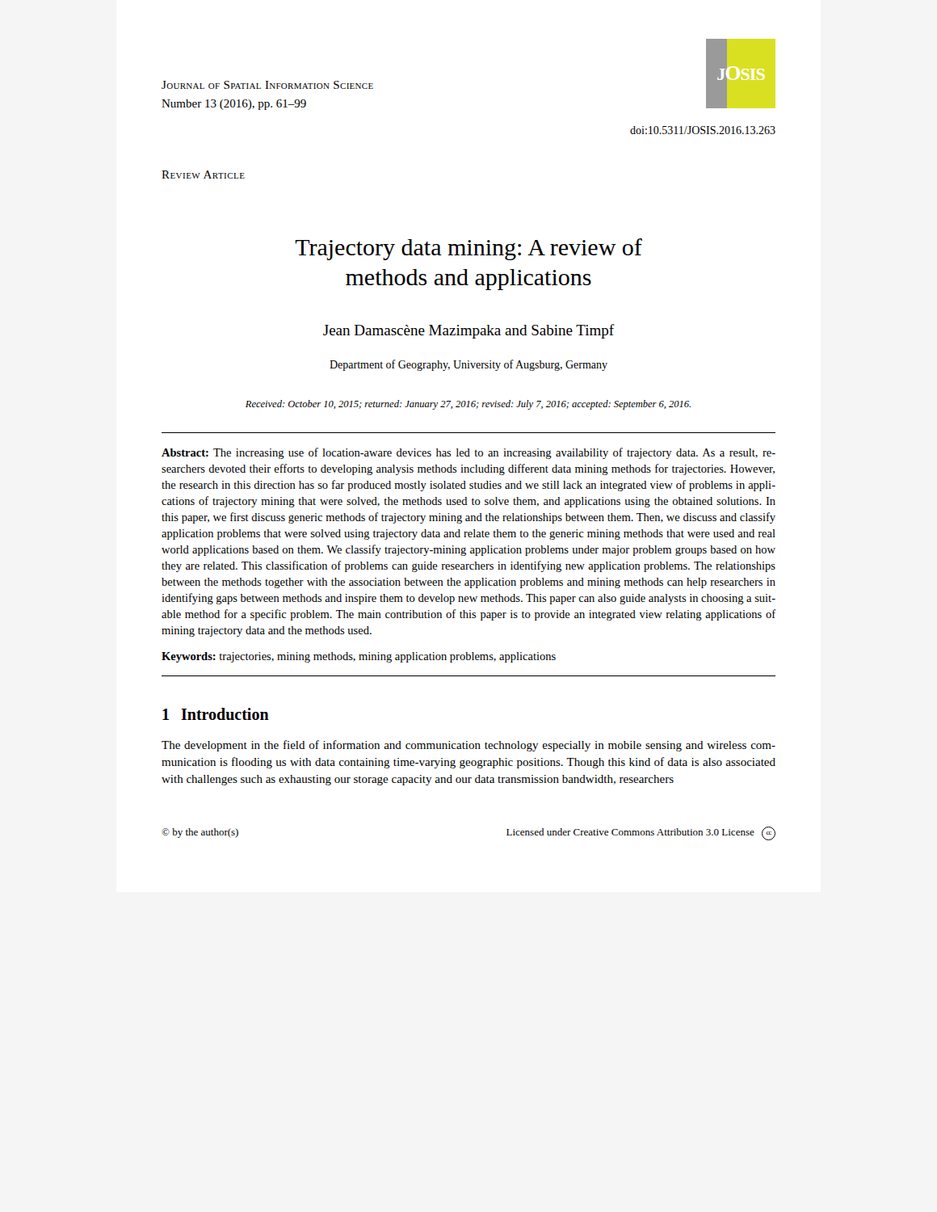Journal of Spatial Information Science
Number 13 (2016), pp. 61–99
JOSIS
doi:10.5311/JOSIS.2016.13.263
Review Article
Trajectory data mining: A review of
methods and applications
Jean Damascène Mazimpaka and Sabine Timpf
Department of Geography, University of Augsburg, Germany
Received: October 10, 2015; returned: January 27, 2016; revised: July 7, 2016; accepted: September 6, 2016.
Abstract: The increasing use of location-aware devices has led to an increasing availability of trajectory data. As a result, researchers devoted their efforts to developing analysis methods including different data mining methods for trajectories. However, the research in this direction has so far produced mostly isolated studies and we still lack an integrated view of problems in applications of trajectory mining that were solved, the methods used to solve them, and applications using the obtained solutions. In this paper, we first discuss generic methods of trajectory mining and the relationships between them. Then, we discuss and classify application problems that were solved using trajectory data and relate them to the generic mining methods that were used and real world applications based on them. We classify trajectory-mining application problems under major problem groups based on how they are related. This classification of problems can guide researchers in identifying new application problems. The relationships between the methods together with the association between the application problems and mining methods can help researchers in identifying gaps between methods and inspire them to develop new methods. This paper can also guide analysts in choosing a suitable method for a specific problem. The main contribution of this paper is to provide an integrated view relating applications of mining trajectory data and the methods used.
Keywords: trajectories, mining methods, mining application problems, applications
1 Introduction
The development in the field of information and communication technology especially in mobile sensing and wireless communication is flooding us with data containing time-varying geographic positions. Though this kind of data is also associated with challenges such as exhausting our storage capacity and our data transmission bandwidth, researchers
© by the author(s)
Licensed under Creative Commons Attribution 3.0 License cc